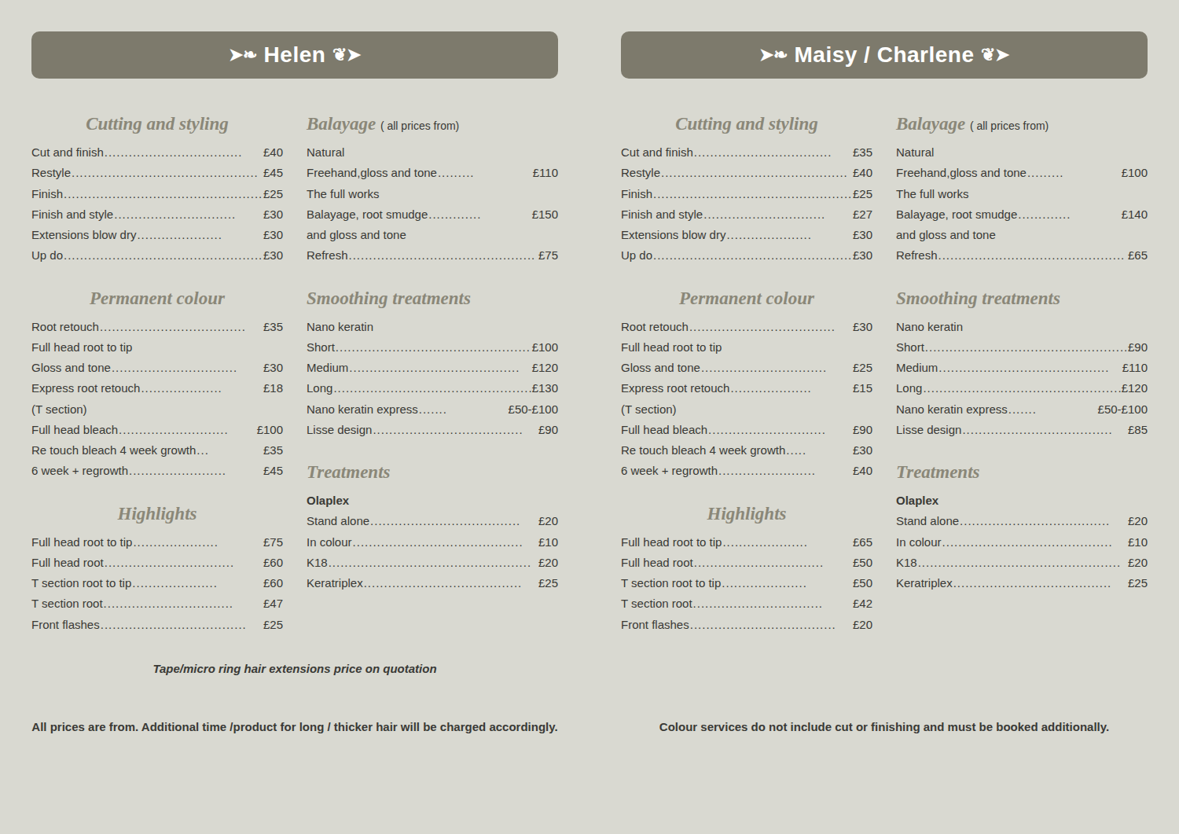➤❧ Helen ❦➤
Cutting and styling
Cut and finish..................................£40
Restyle..............................................£45
Finish..................................................£25
Finish and style..............................£30
Extensions blow dry.....................£30
Up do.................................................£30
Permanent colour
Root retouch....................................£35
Full head root to tip
Gloss and tone...............................£30
Express root retouch....................£18
(T section)
Full head bleach...........................£100
Re touch bleach 4 week growth...£35
6 week + regrowth........................£45
Highlights
Full head root to tip.....................£75
Full head root................................£60
T section root to tip.....................£60
T section root................................£47
Front flashes....................................£25
Balayage ( all prices from)
Natural
Freehand,gloss and tone.........£110
The full works
Balayage, root smudge.............£150
and gloss and tone
Refresh..............................................£75
Smoothing treatments
Nano keratin
Short................................................£100
Medium..........................................£120
Long.................................................£130
Nano keratin express.......£50-£100
Lisse design.....................................£90
Treatments
Olaplex
Stand alone.....................................£20
In colour..........................................£10
K18..................................................£20
Keratriplex.......................................£25
Tape/micro ring hair extensions price on quotation
➤❧ Maisy / Charlene ❦➤
Cutting and styling
Cut and finish..................................£35
Restyle..............................................£40
Finish..................................................£25
Finish and style..............................£27
Extensions blow dry.....................£30
Up do.................................................£30
Permanent colour
Root retouch....................................£30
Full head root to tip
Gloss and tone...............................£25
Express root retouch....................£15
(T section)
Full head bleach.............................£90
Re touch bleach 4 week growth.....£30
6 week + regrowth........................£40
Highlights
Full head root to tip.....................£65
Full head root................................£50
T section root to tip.....................£50
T section root................................£42
Front flashes....................................£20
Balayage ( all prices from)
Natural
Freehand,gloss and tone.........£100
The full works
Balayage, root smudge.............£140
and gloss and tone
Refresh..............................................£65
Smoothing treatments
Nano keratin
Short..................................................£90
Medium..........................................£110
Long.................................................£120
Nano keratin express.......£50-£100
Lisse design.....................................£85
Treatments
Olaplex
Stand alone.....................................£20
In colour..........................................£10
K18..................................................£20
Keratriplex.......................................£25
All prices are from. Additional time /product for long / thicker hair will be charged accordingly.
Colour services do not include cut or finishing and must be booked additionally.